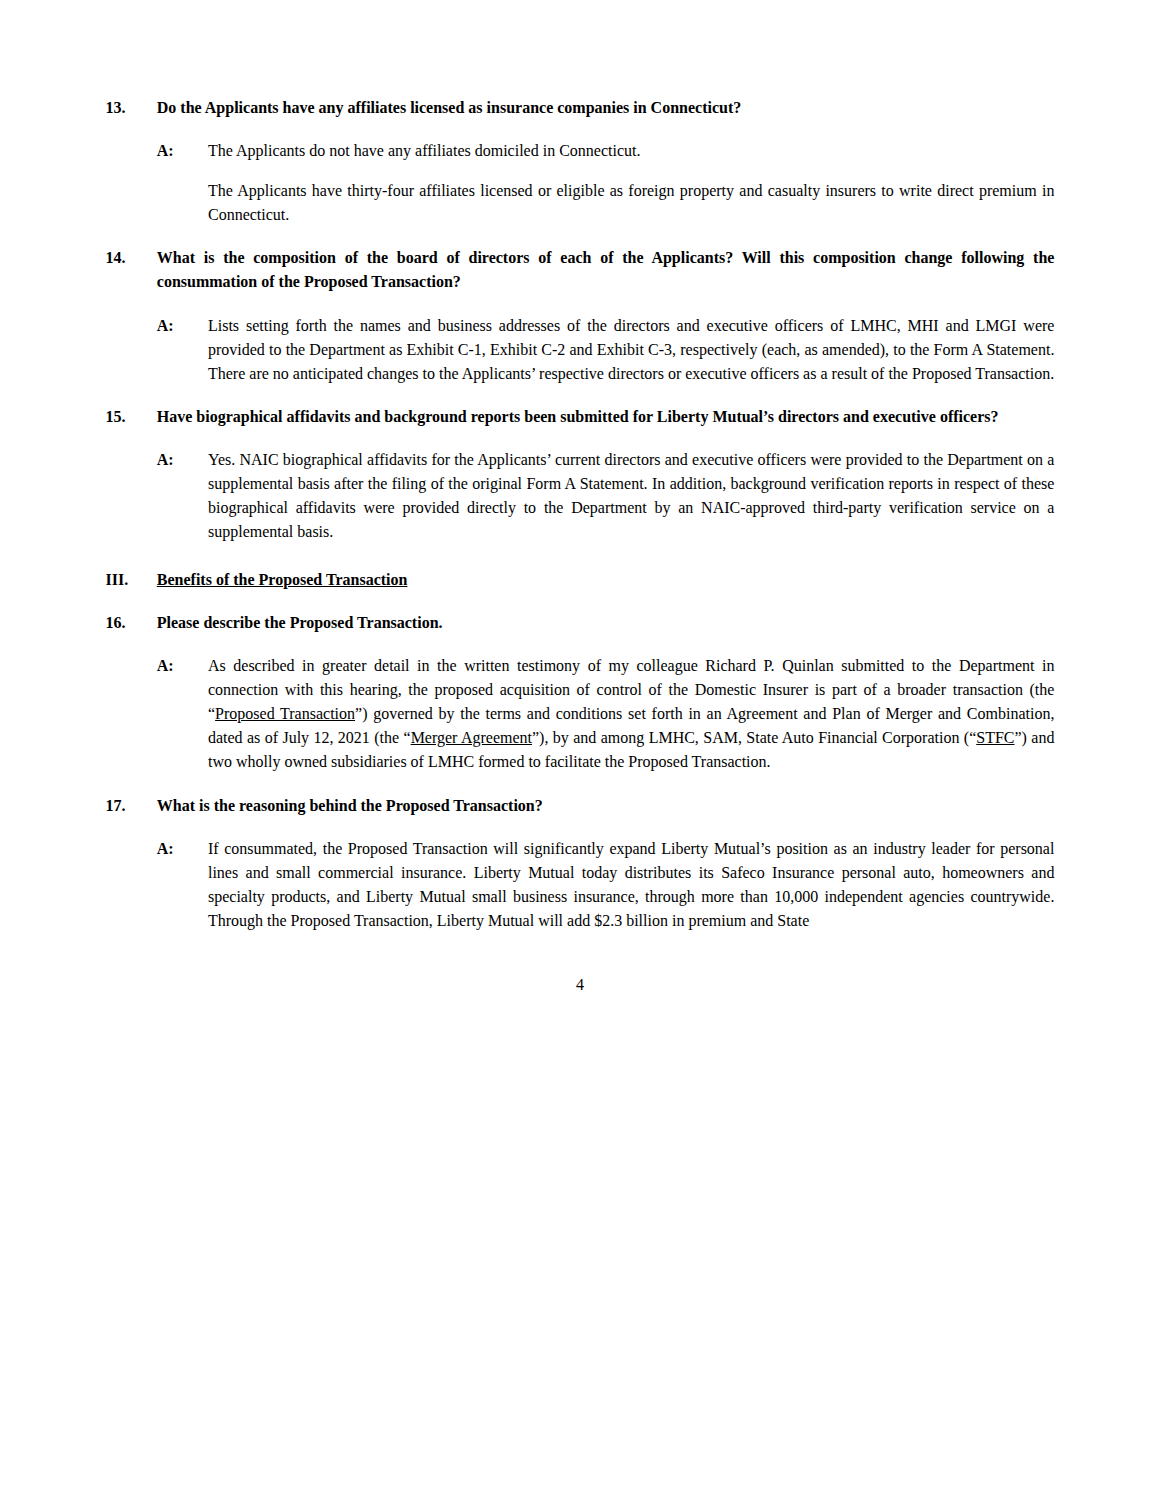13.
Do the Applicants have any affiliates licensed as insurance companies in Connecticut?
A:
The Applicants do not have any affiliates domiciled in Connecticut.
The Applicants have thirty-four affiliates licensed or eligible as foreign property and casualty insurers to write direct premium in Connecticut.
14.
What is the composition of the board of directors of each of the Applicants? Will this composition change following the consummation of the Proposed Transaction?
A:
Lists setting forth the names and business addresses of the directors and executive officers of LMHC, MHI and LMGI were provided to the Department as Exhibit C-1, Exhibit C-2 and Exhibit C-3, respectively (each, as amended), to the Form A Statement. There are no anticipated changes to the Applicants’ respective directors or executive officers as a result of the Proposed Transaction.
15.
Have biographical affidavits and background reports been submitted for Liberty Mutual’s directors and executive officers?
A:
Yes. NAIC biographical affidavits for the Applicants’ current directors and executive officers were provided to the Department on a supplemental basis after the filing of the original Form A Statement. In addition, background verification reports in respect of these biographical affidavits were provided directly to the Department by an NAIC-approved third-party verification service on a supplemental basis.
III.
Benefits of the Proposed Transaction
16.
Please describe the Proposed Transaction.
A:
As described in greater detail in the written testimony of my colleague Richard P. Quinlan submitted to the Department in connection with this hearing, the proposed acquisition of control of the Domestic Insurer is part of a broader transaction (the “Proposed Transaction”) governed by the terms and conditions set forth in an Agreement and Plan of Merger and Combination, dated as of July 12, 2021 (the “Merger Agreement”), by and among LMHC, SAM, State Auto Financial Corporation (“STFC”) and two wholly owned subsidiaries of LMHC formed to facilitate the Proposed Transaction.
17.
What is the reasoning behind the Proposed Transaction?
A:
If consummated, the Proposed Transaction will significantly expand Liberty Mutual’s position as an industry leader for personal lines and small commercial insurance. Liberty Mutual today distributes its Safeco Insurance personal auto, homeowners and specialty products, and Liberty Mutual small business insurance, through more than 10,000 independent agencies countrywide. Through the Proposed Transaction, Liberty Mutual will add $2.3 billion in premium and State
4